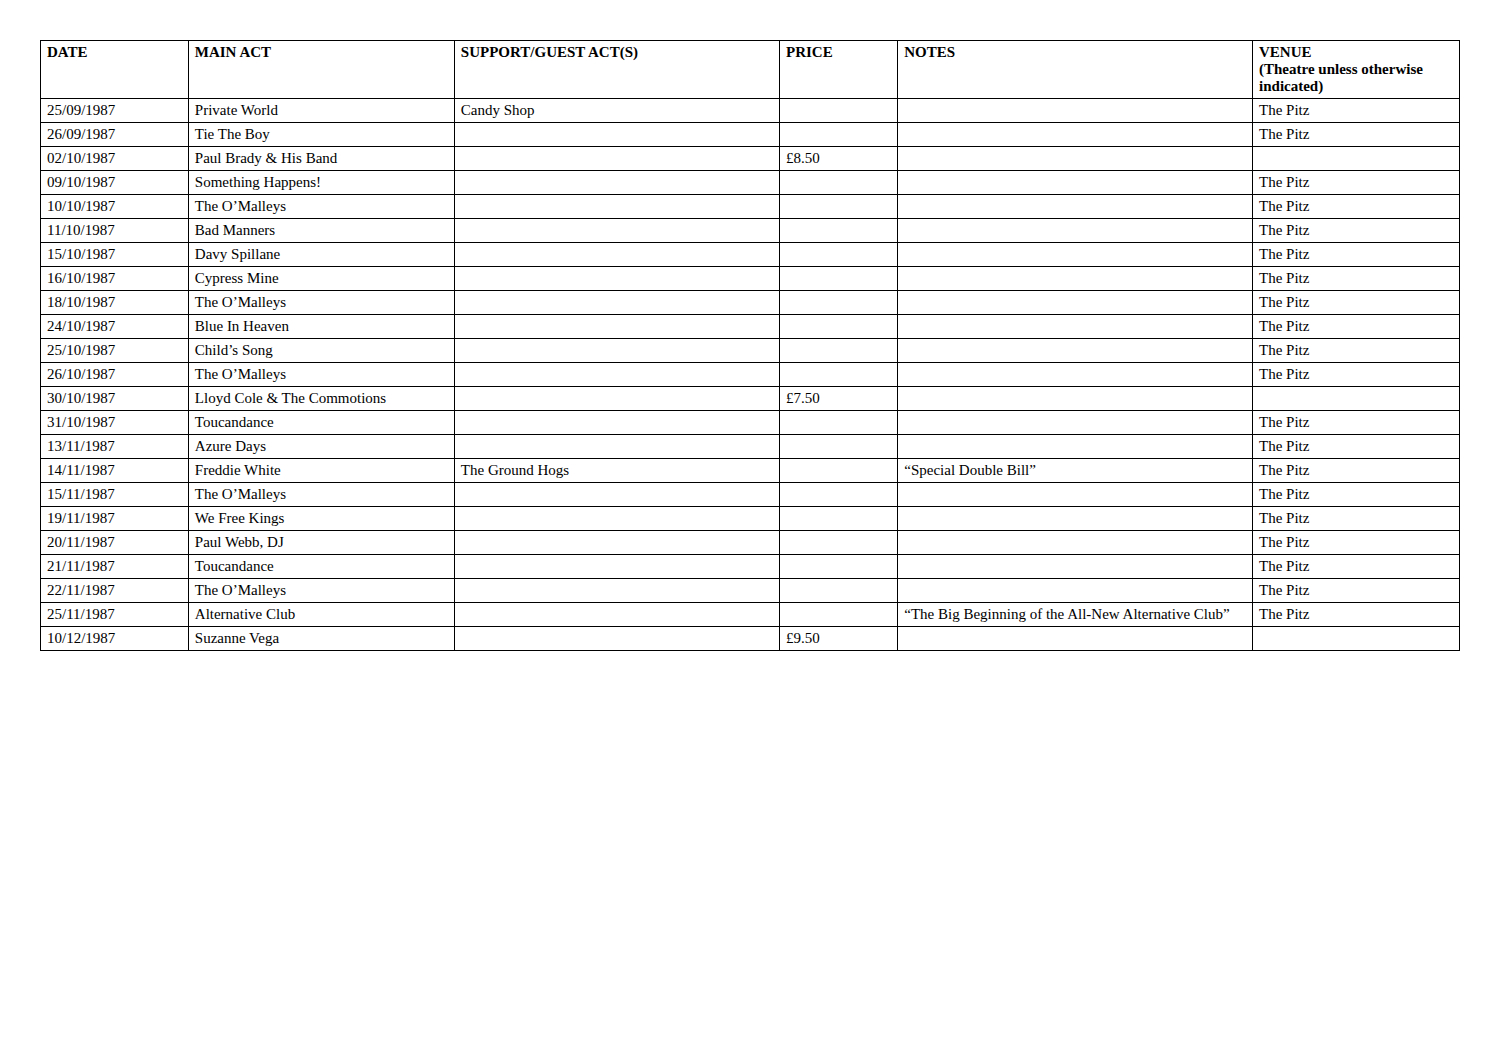| DATE | MAIN ACT | SUPPORT/GUEST ACT(S) | PRICE | NOTES | VENUE (Theatre unless otherwise indicated) |
| --- | --- | --- | --- | --- | --- |
| 25/09/1987 | Private World | Candy Shop | | | The Pitz |
| 26/09/1987 | Tie The Boy | | | | The Pitz |
| 02/10/1987 | Paul Brady & His Band | | £8.50 | | |
| 09/10/1987 | Something Happens! | | | | The Pitz |
| 10/10/1987 | The O’Malleys | | | | The Pitz |
| 11/10/1987 | Bad Manners | | | | The Pitz |
| 15/10/1987 | Davy Spillane | | | | The Pitz |
| 16/10/1987 | Cypress Mine | | | | The Pitz |
| 18/10/1987 | The O’Malleys | | | | The Pitz |
| 24/10/1987 | Blue In Heaven | | | | The Pitz |
| 25/10/1987 | Child’s Song | | | | The Pitz |
| 26/10/1987 | The O’Malleys | | | | The Pitz |
| 30/10/1987 | Lloyd Cole & The Commotions | | £7.50 | | |
| 31/10/1987 | Toucandance | | | | The Pitz |
| 13/11/1987 | Azure Days | | | | The Pitz |
| 14/11/1987 | Freddie White | The Ground Hogs | | “Special Double Bill” | The Pitz |
| 15/11/1987 | The O’Malleys | | | | The Pitz |
| 19/11/1987 | We Free Kings | | | | The Pitz |
| 20/11/1987 | Paul Webb, DJ | | | | The Pitz |
| 21/11/1987 | Toucandance | | | | The Pitz |
| 22/11/1987 | The O’Malleys | | | | The Pitz |
| 25/11/1987 | Alternative Club | | | “The Big Beginning of the All-New Alternative Club” | The Pitz |
| 10/12/1987 | Suzanne Vega | | £9.50 | | |